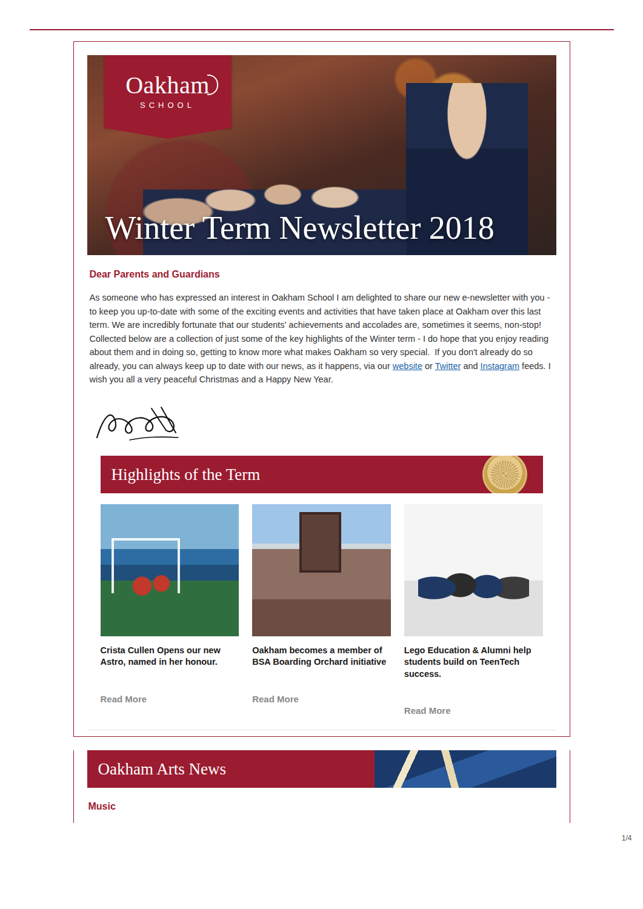Oakham SCHOOL
Winter Term Newsletter 2018
Dear Parents and Guardians
As someone who has expressed an interest in Oakham School I am delighted to share our new e-newsletter with you - to keep you up-to-date with some of the exciting events and activities that have taken place at Oakham over this last term. We are incredibly fortunate that our students’ achievements and accolades are, sometimes it seems, non-stop! Collected below are a collection of just some of the key highlights of the Winter term - I do hope that you enjoy reading about them and in doing so, getting to know more what makes Oakham so very special. If you don't already do so already, you can always keep up to date with our news, as it happens, via our website or Twitter and Instagram feeds. I wish you all a very peaceful Christmas and a Happy New Year.
Highlights of the Term
Crista Cullen Opens our new Astro, named in her honour.
Read More
Oakham becomes a member of BSA Boarding Orchard initiative
Read More
Lego Education & Alumni help students build on TeenTech success.
Read More
Oakham Arts News
Music
1/4